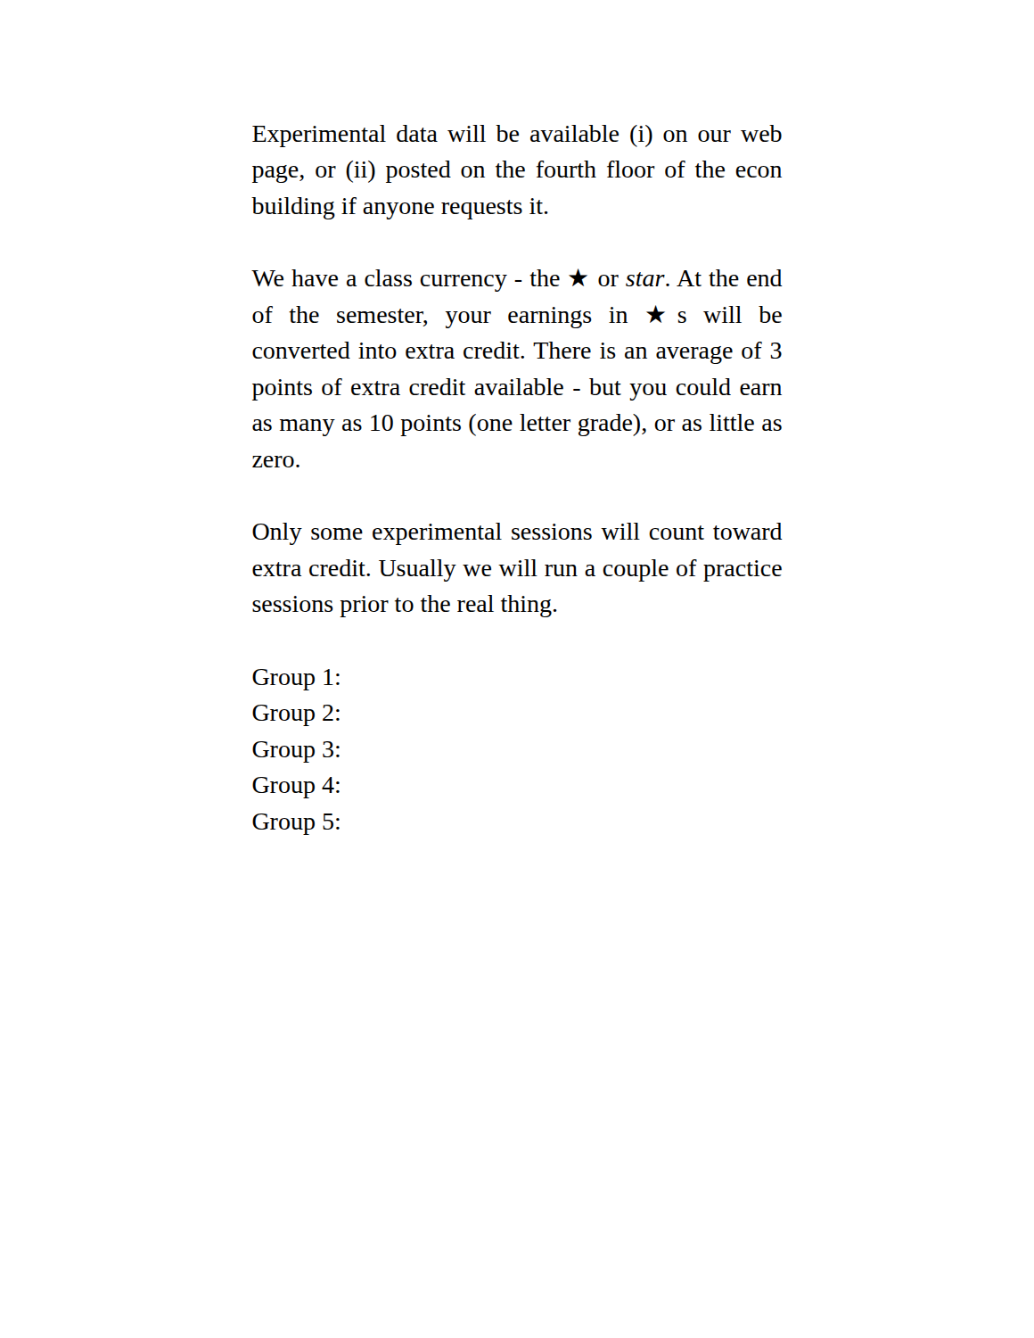Experimental data will be available (i) on our web page, or (ii) posted on the fourth floor of the econ building if anyone requests it.
We have a class currency - the ★ or star. At the end of the semester, your earnings in ★s will be converted into extra credit. There is an average of 3 points of extra credit available - but you could earn as many as 10 points (one letter grade), or as little as zero.
Only some experimental sessions will count toward extra credit. Usually we will run a couple of practice sessions prior to the real thing.
Group 1:
Group 2:
Group 3:
Group 4:
Group 5: